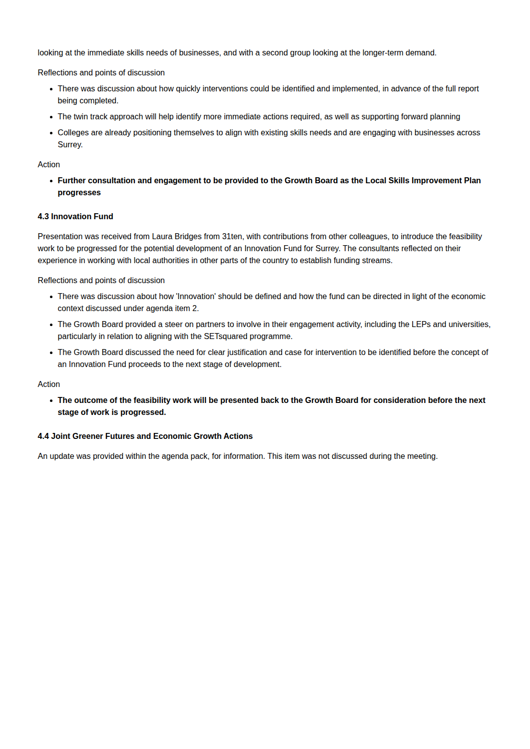looking at the immediate skills needs of businesses, and with a second group looking at the longer-term demand.
Reflections and points of discussion
There was discussion about how quickly interventions could be identified and implemented, in advance of the full report being completed.
The twin track approach will help identify more immediate actions required, as well as supporting forward planning
Colleges are already positioning themselves to align with existing skills needs and are engaging with businesses across Surrey.
Action
Further consultation and engagement to be provided to the Growth Board as the Local Skills Improvement Plan progresses
4.3 Innovation Fund
Presentation was received from Laura Bridges from 31ten, with contributions from other colleagues, to introduce the feasibility work to be progressed for the potential development of an Innovation Fund for Surrey. The consultants reflected on their experience in working with local authorities in other parts of the country to establish funding streams.
Reflections and points of discussion
There was discussion about how 'Innovation' should be defined and how the fund can be directed in light of the economic context discussed under agenda item 2.
The Growth Board provided a steer on partners to involve in their engagement activity, including the LEPs and universities, particularly in relation to aligning with the SETsquared programme.
The Growth Board discussed the need for clear justification and case for intervention to be identified before the concept of an Innovation Fund proceeds to the next stage of development.
Action
The outcome of the feasibility work will be presented back to the Growth Board for consideration before the next stage of work is progressed.
4.4 Joint Greener Futures and Economic Growth Actions
An update was provided within the agenda pack, for information. This item was not discussed during the meeting.